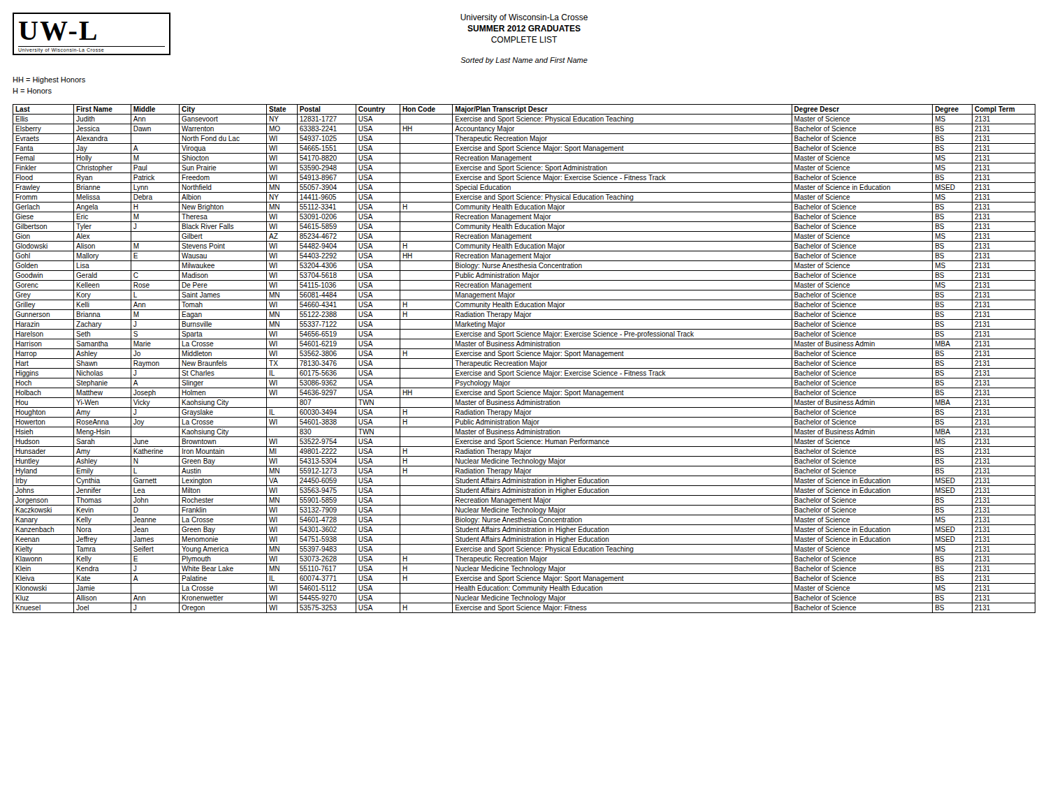UW-L
University of Wisconsin-La Crosse
University of Wisconsin-La Crosse
SUMMER 2012 GRADUATES
COMPLETE LIST
Sorted by Last Name and First Name
HH = Highest Honors
H = Honors
| Last | First Name | Middle | City | State | Postal | Country | Hon Code | Major/Plan Transcript Descr | Degree Descr | Degree | Compl Term |
| --- | --- | --- | --- | --- | --- | --- | --- | --- | --- | --- | --- |
| Ellis | Judith | Ann | Gansevoort | NY | 12831-1727 | USA | | Exercise and Sport Science: Physical Education Teaching | Master of Science | MS | 2131 |
| Elsberry | Jessica | Dawn | Warrenton | MO | 63383-2241 | USA | HH | Accountancy Major | Bachelor of Science | BS | 2131 |
| Evraets | Alexandra | | North Fond du Lac | WI | 54937-1025 | USA | | Therapeutic Recreation Major | Bachelor of Science | BS | 2131 |
| Fanta | Jay | A | Viroqua | WI | 54665-1551 | USA | | Exercise and Sport Science Major: Sport Management | Bachelor of Science | BS | 2131 |
| Femal | Holly | M | Shiocton | WI | 54170-8820 | USA | | Recreation Management | Master of Science | MS | 2131 |
| Finkler | Christopher | Paul | Sun Prairie | WI | 53590-2948 | USA | | Exercise and Sport Science: Sport Administration | Master of Science | MS | 2131 |
| Flood | Ryan | Patrick | Freedom | WI | 54913-8967 | USA | | Exercise and Sport Science Major: Exercise Science - Fitness Track | Bachelor of Science | BS | 2131 |
| Frawley | Brianne | Lynn | Northfield | MN | 55057-3904 | USA | | Special Education | Master of Science in Education | MSED | 2131 |
| Fromm | Melissa | Debra | Albion | NY | 14411-9605 | USA | | Exercise and Sport Science: Physical Education Teaching | Master of Science | MS | 2131 |
| Gerlach | Angela | H | New Brighton | MN | 55112-3341 | USA | H | Community Health Education Major | Bachelor of Science | BS | 2131 |
| Giese | Eric | M | Theresa | WI | 53091-0206 | USA | | Recreation Management Major | Bachelor of Science | BS | 2131 |
| Gilbertson | Tyler | J | Black River Falls | WI | 54615-5859 | USA | | Community Health Education Major | Bachelor of Science | BS | 2131 |
| Gion | Alex | | Gilbert | AZ | 85234-4672 | USA | | Recreation Management | Master of Science | MS | 2131 |
| Glodowski | Alison | M | Stevens Point | WI | 54482-9404 | USA | H | Community Health Education Major | Bachelor of Science | BS | 2131 |
| Gohl | Mallory | E | Wausau | WI | 54403-2292 | USA | HH | Recreation Management Major | Bachelor of Science | BS | 2131 |
| Golden | Lisa | | Milwaukee | WI | 53204-4306 | USA | | Biology: Nurse Anesthesia Concentration | Master of Science | MS | 2131 |
| Goodwin | Gerald | C | Madison | WI | 53704-5618 | USA | | Public Administration Major | Bachelor of Science | BS | 2131 |
| Gorenc | Kelleen | Rose | De Pere | WI | 54115-1036 | USA | | Recreation Management | Master of Science | MS | 2131 |
| Grey | Kory | L | Saint James | MN | 56081-4484 | USA | | Management Major | Bachelor of Science | BS | 2131 |
| Grilley | Kelli | Ann | Tomah | WI | 54660-4341 | USA | H | Community Health Education Major | Bachelor of Science | BS | 2131 |
| Gunnerson | Brianna | M | Eagan | MN | 55122-2388 | USA | H | Radiation Therapy Major | Bachelor of Science | BS | 2131 |
| Harazin | Zachary | J | Burnsville | MN | 55337-7122 | USA | | Marketing Major | Bachelor of Science | BS | 2131 |
| Harelson | Seth | S | Sparta | WI | 54656-6519 | USA | | Exercise and Sport Science Major: Exercise Science - Pre-professional Track | Bachelor of Science | BS | 2131 |
| Harrison | Samantha | Marie | La Crosse | WI | 54601-6219 | USA | | Master of Business Administration | Master of Business Admin | MBA | 2131 |
| Harrop | Ashley | Jo | Middleton | WI | 53562-3806 | USA | H | Exercise and Sport Science Major: Sport Management | Bachelor of Science | BS | 2131 |
| Hart | Shawn | Raymon | New Braunfels | TX | 78130-3476 | USA | | Therapeutic Recreation Major | Bachelor of Science | BS | 2131 |
| Higgins | Nicholas | J | St Charles | IL | 60175-5636 | USA | | Exercise and Sport Science Major: Exercise Science - Fitness Track | Bachelor of Science | BS | 2131 |
| Hoch | Stephanie | A | Slinger | WI | 53086-9362 | USA | | Psychology Major | Bachelor of Science | BS | 2131 |
| Holbach | Matthew | Joseph | Holmen | WI | 54636-9297 | USA | HH | Exercise and Sport Science Major: Sport Management | Bachelor of Science | BS | 2131 |
| Hou | Yi-Wen | Vicky | Kaohsiung City | | 807 | TWN | | Master of Business Administration | Master of Business Admin | MBA | 2131 |
| Houghton | Amy | J | Grayslake | IL | 60030-3494 | USA | H | Radiation Therapy Major | Bachelor of Science | BS | 2131 |
| Howerton | RoseAnna | Joy | La Crosse | WI | 54601-3838 | USA | H | Public Administration Major | Bachelor of Science | BS | 2131 |
| Hsieh | Meng-Hsin | | Kaohsiung City | | 830 | TWN | | Master of Business Administration | Master of Business Admin | MBA | 2131 |
| Hudson | Sarah | June | Browntown | WI | 53522-9754 | USA | | Exercise and Sport Science: Human Performance | Master of Science | MS | 2131 |
| Hunsader | Amy | Katherine | Iron Mountain | MI | 49801-2222 | USA | H | Radiation Therapy Major | Bachelor of Science | BS | 2131 |
| Huntley | Ashley | N | Green Bay | WI | 54313-5304 | USA | H | Nuclear Medicine Technology Major | Bachelor of Science | BS | 2131 |
| Hyland | Emily | L | Austin | MN | 55912-1273 | USA | H | Radiation Therapy Major | Bachelor of Science | BS | 2131 |
| Irby | Cynthia | Garnett | Lexington | VA | 24450-6059 | USA | | Student Affairs Administration in Higher Education | Master of Science in Education | MSED | 2131 |
| Johns | Jennifer | Lea | Milton | WI | 53563-9475 | USA | | Student Affairs Administration in Higher Education | Master of Science in Education | MSED | 2131 |
| Jorgenson | Thomas | John | Rochester | MN | 55901-5859 | USA | | Recreation Management Major | Bachelor of Science | BS | 2131 |
| Kaczkowski | Kevin | D | Franklin | WI | 53132-7909 | USA | | Nuclear Medicine Technology Major | Bachelor of Science | BS | 2131 |
| Kanary | Kelly | Jeanne | La Crosse | WI | 54601-4728 | USA | | Biology: Nurse Anesthesia Concentration | Master of Science | MS | 2131 |
| Kanzenbach | Nora | Jean | Green Bay | WI | 54301-3602 | USA | | Student Affairs Administration in Higher Education | Master of Science in Education | MSED | 2131 |
| Keenan | Jeffrey | James | Menomonie | WI | 54751-5938 | USA | | Student Affairs Administration in Higher Education | Master of Science in Education | MSED | 2131 |
| Kielty | Tamra | Seifert | Young America | MN | 55397-9483 | USA | | Exercise and Sport Science: Physical Education Teaching | Master of Science | MS | 2131 |
| Klawonn | Kelly | E | Plymouth | WI | 53073-2628 | USA | H | Therapeutic Recreation Major | Bachelor of Science | BS | 2131 |
| Klein | Kendra | J | White Bear Lake | MN | 55110-7617 | USA | H | Nuclear Medicine Technology Major | Bachelor of Science | BS | 2131 |
| Kleiva | Kate | A | Palatine | IL | 60074-3771 | USA | H | Exercise and Sport Science Major: Sport Management | Bachelor of Science | BS | 2131 |
| Klonowski | Jamie | | La Crosse | WI | 54601-5112 | USA | | Health Education: Community Health Education | Master of Science | MS | 2131 |
| Kluz | Allison | Ann | Kronenwetter | WI | 54455-9270 | USA | | Nuclear Medicine Technology Major | Bachelor of Science | BS | 2131 |
| Knuesel | Joel | J | Oregon | WI | 53575-3253 | USA | H | Exercise and Sport Science Major: Fitness | Bachelor of Science | BS | 2131 |